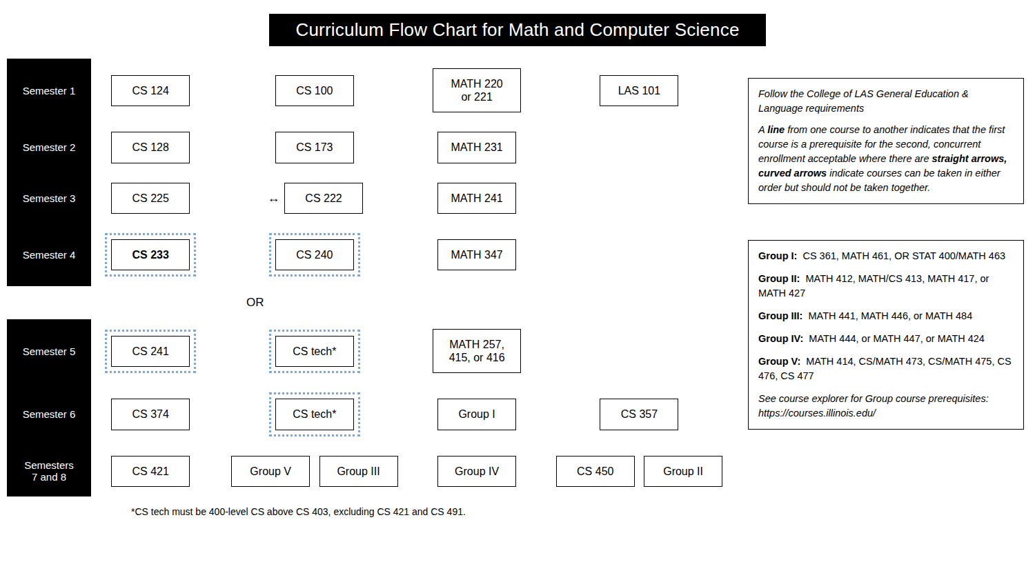Curriculum Flow Chart for Math and Computer Science
| Semester 1 | CS 124 | CS 100 | MATH 220 or 221 | LAS 101 | Follow the College of LAS General Education & Language requirements A line from one course to another indicates that the first course is a prerequisite for the second, concurrent enrollment acceptable where there are straight arrows, curved arrows indicate courses can be taken in either order but should not be taken together. |
| Semester 2 | CS 128 | CS 173 | MATH 231 | |
| Semester 3 | CS 225 | ↔ CS 222 | MATH 241 | |
| Semester 4 | CS 233 | CS 240 | MATH 347 | | Group I: CS 361, MATH 461, OR STAT 400/MATH 463 Group II: MATH 412, MATH/CS 413, MATH 417, or MATH 427 Group III: MATH 441, MATH 446, or MATH 484 Group IV: MATH 444, or MATH 447, or MATH 424 Group V: MATH 414, CS/MATH 473, CS/MATH 475, CS 476, CS 477 See course explorer for Group course prerequisites: https://courses.illinois.edu/ |
| | OR | | |
| Semester 5 | CS 241 | CS tech* | MATH 257, 415, or 416 | |
| Semester 6 | CS 374 | CS tech* | Group I | CS 357 |
| Semesters 7 and 8 | CS 421 | Group V Group III | Group IV | CS 450 Group II | |
*CS tech must be 400-level CS above CS 403, excluding CS 421 and CS 491.